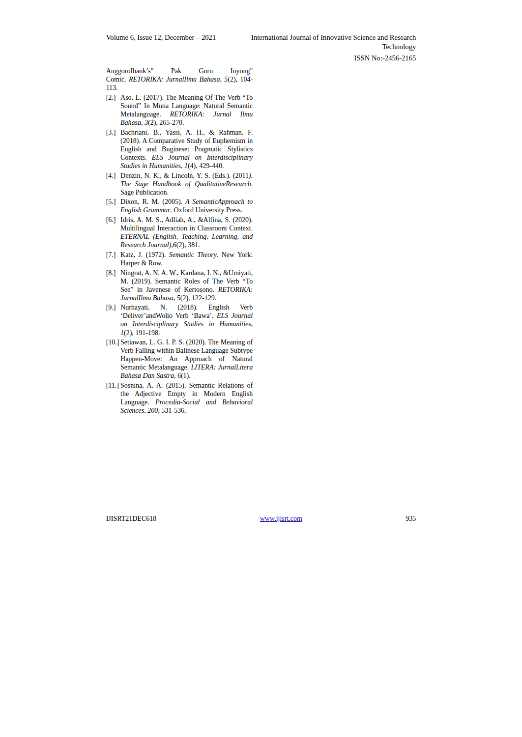Volume 6, Issue 12, December – 2021
International Journal of Innovative Science and Research Technology
ISSN No:-2456-2165
AnggoroIhank’s"Pak Guru Inyong"
Comic. RETORIKA: JurnalIlmu Bahasa, 5(2), 104-113.
[2.] Aso, L. (2017). The Meaning Of The Verb “To Sound” In Muna Language: Natural Semantic Metalanguage. RETORIKA: Jurnal Ilmu Bahasa, 3(2), 265-270.
[3.] Bachriani, B., Yassi, A. H., & Rahman, F. (2018). A Comparative Study of Euphemism in English and Buginese: Pragmatic Stylistics Contexts. ELS Journal on Interdisciplinary Studies in Humanities, 1(4), 429-440.
[4.] Denzin, N. K., & Lincoln, Y. S. (Eds.). (2011). The Sage Handbook of QualitativeResearch. Sage Publication.
[5.] Dixon, R. M. (2005). A SemanticApproach to English Grammar. Oxford University Press.
[6.] Idris, A. M. S., Adliah, A., &Alfina, S. (2020). Multilingual Interaction in Classroom Context. ETERNAL (English, Teaching, Learning, and Research Journal),6(2), 381.
[7.] Katz, J. (1972). Semantic Theory. New York: Harper & Row.
[8.] Ningrat, A. N. A. W., Kardana, I. N., &Umiyati, M. (2019). Semantic Roles of The Verb “To See” in Javenese of Kertosono. RETORIKA: JurnalIlmu Bahasa, 5(2), 122-129.
[9.] Nurhayati, N. (2018). English Verb ‘Deliver’andWolio Verb ‘Bawa’. ELS Journal on Interdisciplinary Studies in Humanities, 1(2), 191-198.
[10.] Setiawan, L. G. I. P. S. (2020). The Meaning of Verb Falling within Balinese Language Subtype Happen-Move: An Approach of Natural Semantic Metalanguage. LITERA: JurnalLitera Bahasa Dan Sastra, 6(1).
[11.] Sosnina, A. A. (2015). Semantic Relations of the Adjective Empty in Modern English Language. Procedia-Social and Behavioral Sciences, 200, 531-536.
IJISRT21DEC618
www.ijisrt.com
935